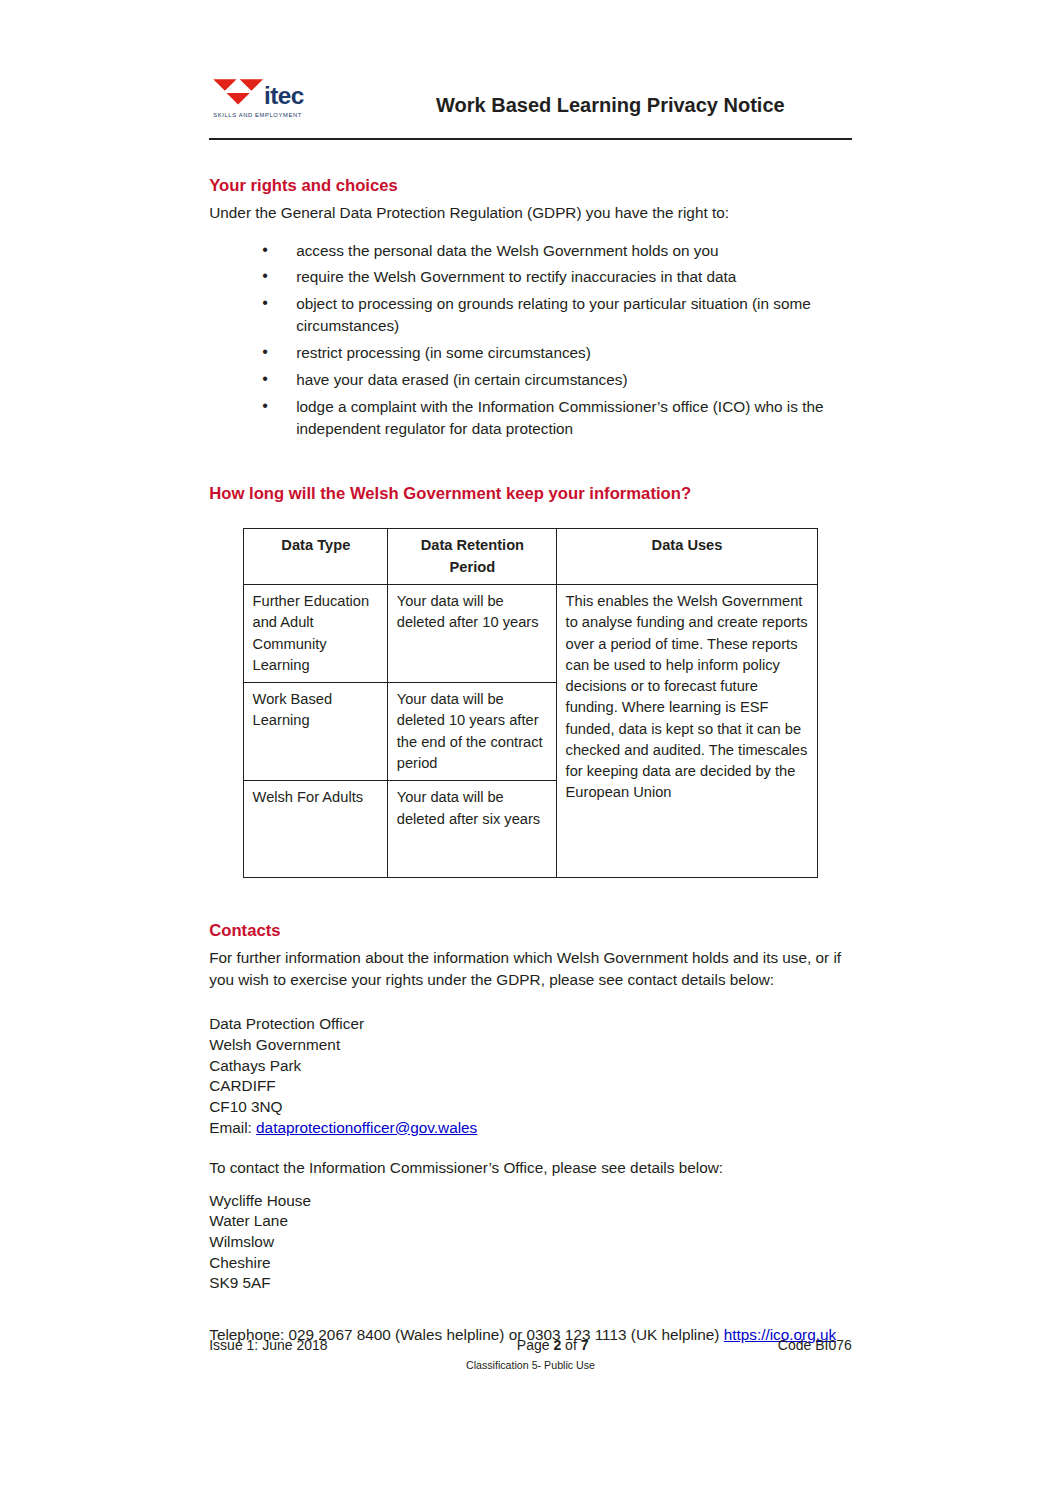itec SKILLS AND EMPLOYMENT
Work Based Learning Privacy Notice
Your rights and choices
Under the General Data Protection Regulation (GDPR) you have the right to:
access the personal data the Welsh Government holds on you
require the Welsh Government to rectify inaccuracies in that data
object to processing on grounds relating to your particular situation (in some circumstances)
restrict processing (in some circumstances)
have your data erased (in certain circumstances)
lodge a complaint with the Information Commissioner’s office (ICO) who is the independent regulator for data protection
How long will the Welsh Government keep your information?
| Data Type | Data Retention Period | Data Uses |
| --- | --- | --- |
| Further Education and Adult Community Learning | Your data will be deleted after 10 years | This enables the Welsh Government to analyse funding and create reports over a period of time. These reports can be used to help inform policy decisions or to forecast future funding. Where learning is ESF funded, data is kept so that it can be checked and audited. The timescales for keeping data are decided by the European Union |
| Work Based Learning | Your data will be deleted 10 years after the end of the contract period |
| Welsh For Adults | Your data will be deleted after six years |
Contacts
For further information about the information which Welsh Government holds and its use, or if you wish to exercise your rights under the GDPR, please see contact details below:
Data Protection Officer
Welsh Government
Cathays Park
CARDIFF
CF10 3NQ
Email: dataprotectionofficer@gov.wales
To contact the Information Commissioner’s Office, please see details below:
Wycliffe House
Water Lane
Wilmslow
Cheshire
SK9 5AF
Telephone: 029 2067 8400 (Wales helpline) or 0303 123 1113 (UK helpline) https://ico.org.uk
Issue 1: June 2018
Page 2 of 7
Code BI076
Classification 5- Public Use